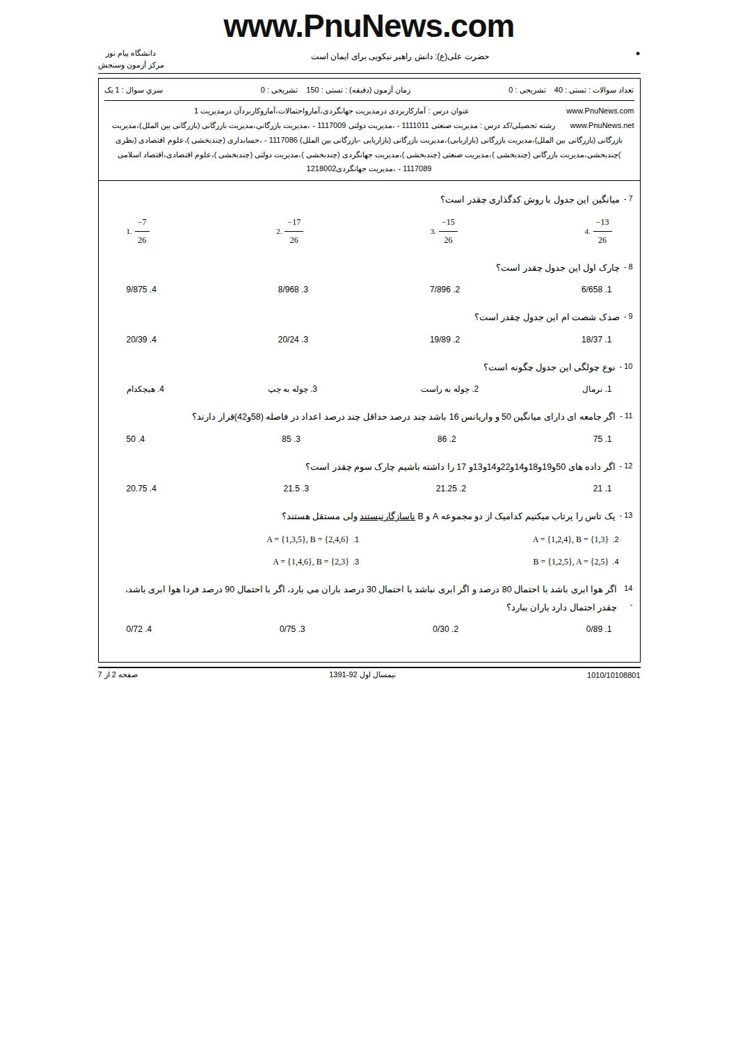www.PnuNews.com
●
حضرت علی(ع): دانش راهبر نیکویی برای ایمان است
دانشگاه پیام نور
مرکز آزمون وسنجش
تعداد سوالات : تستی : 40 تشریحی : 0
زمان آزمون (دقیقه) : تستی : 150 تشریحی : 0
سري سوال : 1 یک
www.PnuNews.com
عنوان درس : آمارکاربردی درمدیریت جهانگردی،آمارواحتمالات،آماروکاربردآن درمدیریت 1
www.PnuNews.net
رشته تحصیلی/کد درس : مدیریت صنعتی 1111011 - ،مدیریت دولتی 1117009 - ،مدیریت بازرگانی،مدیریت بازرگانی (بازرگانی بین الملل)،مدیریت
بازرگانی (بازرگانی بین الملل)،مدیریت بازرگانی (بازاریابی)،مدیریت بازرگانی (بازاریابی -بازرگانی بین الملل) 1117086 - ،حسابداری (چندبخشی )،علوم اقتصادی (نظری )چندبخشی،مدیریت بازرگانی (چندبخشی )،مدیریت صنعتی (چندبخشی )،مدیریت جهانگردی (چندبخشی )،مدیریت دولتی (چندبخشی )،علوم اقتصادی،اقتصاد اسلامی 1117089 - ،مدیریت جهانگردی1218002
7 -میانگین این جدول با روش کدگذاری چقدر است؟
1. −726 2. −1726 3. −1526 4. −1326
8 -چارک اول این جدول چقدر است؟
1. 6/658 2. 7/896 3. 8/968 4. 9/875
9 -صدک شصت ام این جدول چقدر است؟
1. 18/37 2. 19/89 3. 20/24 4. 20/39
10 -نوع چولگی این جدول چگونه است؟
1. نرمال 2. چوله به راست 3. چوله به چپ 4. هیچکدام
11 -اگر جامعه ای دارای میانگین 50 و واریانس 16 باشد چند درصد حداقل چند درصد اعداد در فاصله (58و42)قرار دارند؟
1. 75 2. 86 3. 85 4. 50
12 -اگر داده های 50و19و18و14و22و14و13و 17 را داشته باشیم چارک سوم چقدر است؟
1. 21 2. 21.25 3. 21.5 4. 20.75
13 -یک تاس را پرتاب میکنیم کدامیک از دو مجموعه A و B ناسازگارنیستند ولی مستقل هستند؟
2. A = {1,2,4}, B = {1,3}
1. A = {1,3,5}, B = {2,4,6}
4. B = {1,2,5}, A = {2,5}
3. A = {1,4,6}, B = {2,3}
14 -اگر هوا ابری باشد با احتمال 80 درصد و اگر ابری نباشد با احتمال 30 درصد باران می بارد، اگر با احتمال 90 درصد فردا هوا ابری باشد، چقدر احتمال دارد باران ببارد؟
1. 0/89 2. 0/30 3. 0/75 4. 0/72
1010/10108801
نیمسال اول 92-1391
صفحه 2 از 7